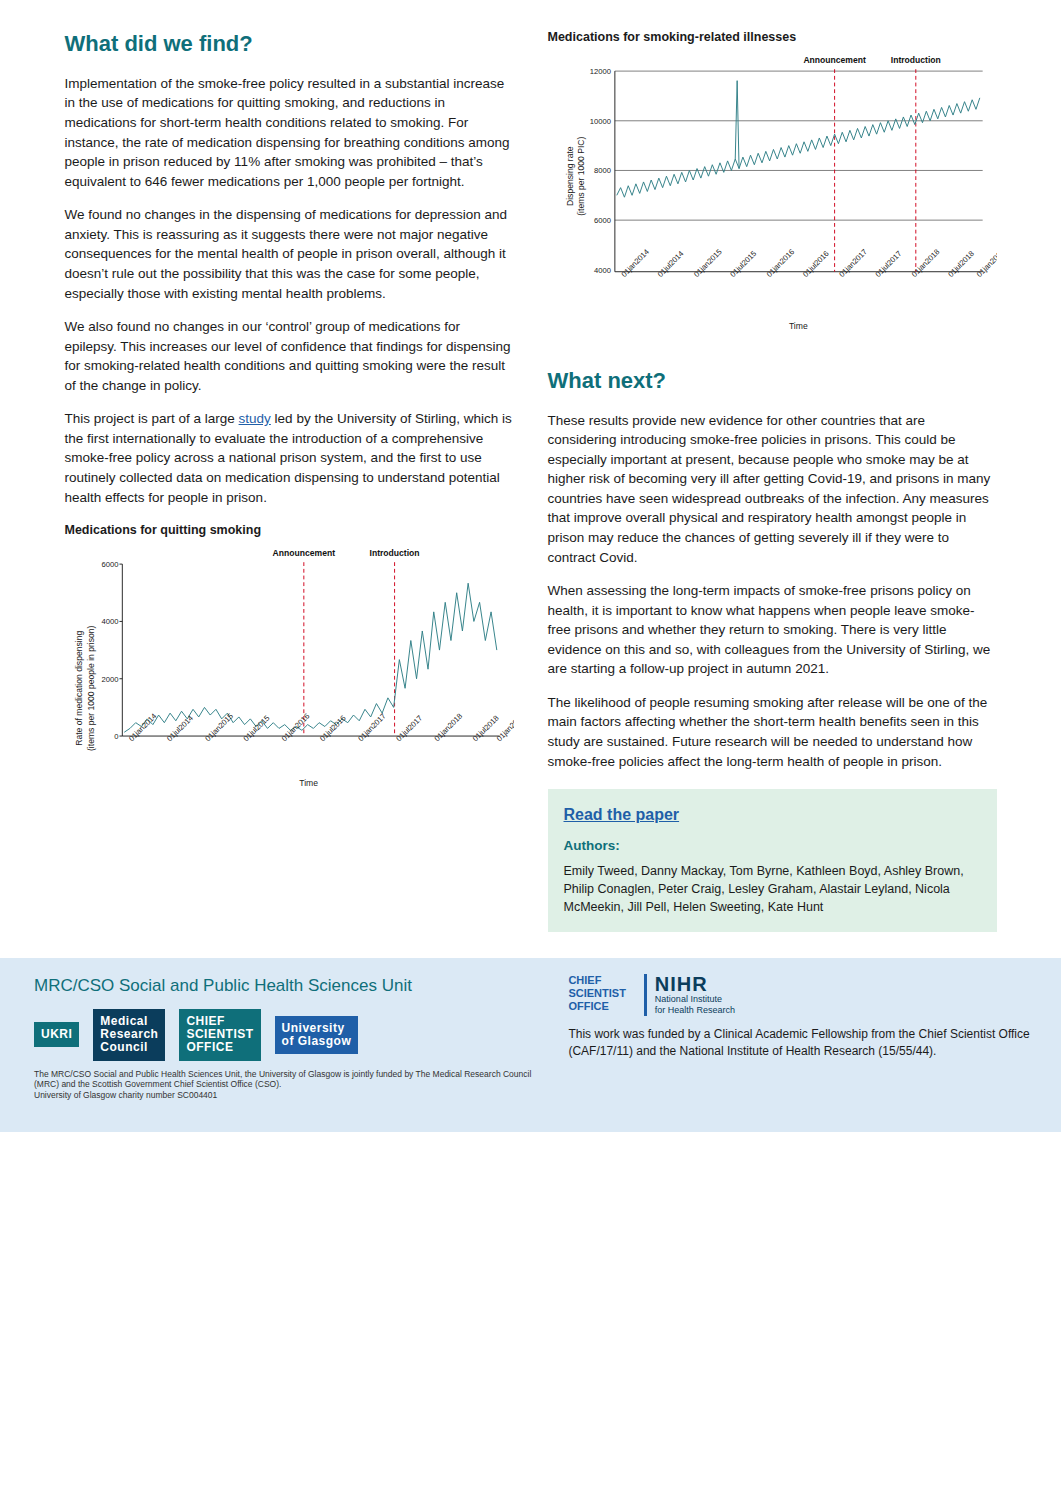What did we find?
Implementation of the smoke-free policy resulted in a substantial increase in the use of medications for quitting smoking, and reductions in medications for short-term health conditions related to smoking. For instance, the rate of medication dispensing for breathing conditions among people in prison reduced by 11% after smoking was prohibited – that’s equivalent to 646 fewer medications per 1,000 people per fortnight.
We found no changes in the dispensing of medications for depression and anxiety. This is reassuring as it suggests there were not major negative consequences for the mental health of people in prison overall, although it doesn’t rule out the possibility that this was the case for some people, especially those with existing mental health problems.
We also found no changes in our ‘control’ group of medications for epilepsy. This increases our level of confidence that findings for dispensing for smoking-related health conditions and quitting smoking were the result of the change in policy.
This project is part of a large study led by the University of Stirling, which is the first internationally to evaluate the introduction of a comprehensive smoke-free policy across a national prison system, and the first to use routinely collected data on medication dispensing to understand potential health effects for people in prison.
Medications for quitting smoking
Announcement Introduction 0 2000 4000 6000 Rate of medication dispensing (items per 1000 people in prison) 01jan2014 01jul2014 01jan2015 01jul2015 01jan2016 01jul2016 01jan2017 01jul2017 01jan2018 01jul2018 01jan2019 Time
Medications for smoking-related illnesses
Announcement Introduction 12000 10000 8000 6000 4000 Dispensing rate (items per 1000 PIC) 01jan2014 01jul2014 01jan2015 01jul2015 01jan2016 01jul2016 01jan2017 01jul2017 01jan2018 01jul2018 01jan2019 Time
What next?
These results provide new evidence for other countries that are considering introducing smoke-free policies in prisons. This could be especially important at present, because people who smoke may be at higher risk of becoming very ill after getting Covid-19, and prisons in many countries have seen widespread outbreaks of the infection. Any measures that improve overall physical and respiratory health amongst people in prison may reduce the chances of getting severely ill if they were to contract Covid.
When assessing the long-term impacts of smoke-free prisons policy on health, it is important to know what happens when people leave smoke-free prisons and whether they return to smoking. There is very little evidence on this and so, with colleagues from the University of Stirling, we are starting a follow-up project in autumn 2021.
The likelihood of people resuming smoking after release will be one of the main factors affecting whether the short-term health benefits seen in this study are sustained. Future research will be needed to understand how smoke-free policies affect the long-term health of people in prison.
Read the paper
Authors:
Emily Tweed, Danny Mackay, Tom Byrne, Kathleen Boyd, Ashley Brown, Philip Conaglen, Peter Craig, Lesley Graham, Alastair Leyland, Nicola McMeekin, Jill Pell, Helen Sweeting, Kate Hunt
MRC/CSO Social and Public Health Sciences Unit
UKRI
Medical
Research
Council
CHIEF
SCIENTIST
OFFICE
University
of Glasgow
The MRC/CSO Social and Public Health Sciences Unit, the University of Glasgow is jointly funded by The Medical Research Council (MRC) and the Scottish Government Chief Scientist Office (CSO).
University of Glasgow charity number SC004401
CHIEF SCIENTIST OFFICE
NIHR
National Institute
for Health Research
This work was funded by a Clinical Academic Fellowship from the Chief Scientist Office (CAF/17/11) and the National Institute of Health Research (15/55/44).